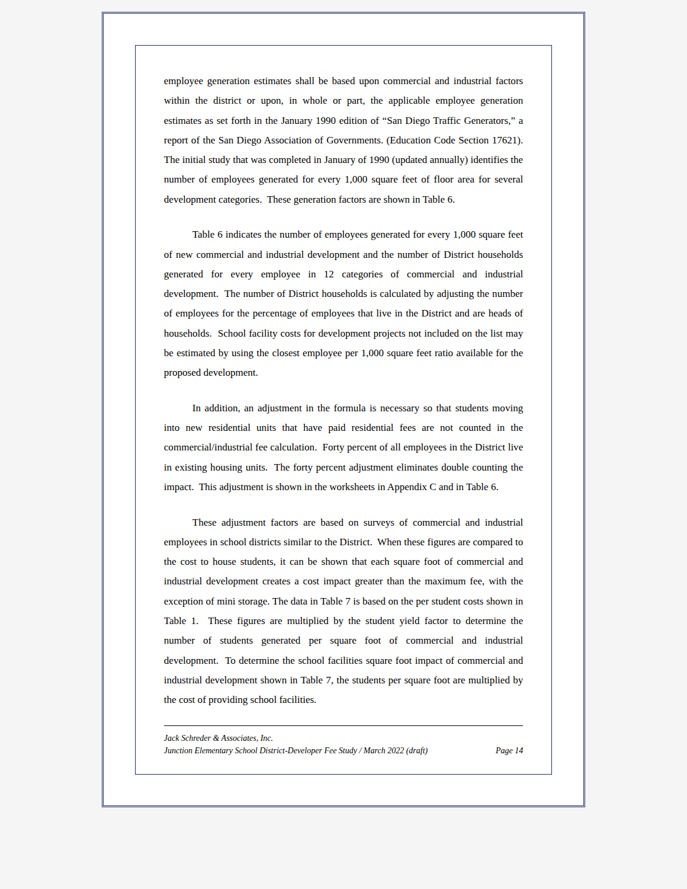employee generation estimates shall be based upon commercial and industrial factors within the district or upon, in whole or part, the applicable employee generation estimates as set forth in the January 1990 edition of “San Diego Traffic Generators,” a report of the San Diego Association of Governments. (Education Code Section 17621). The initial study that was completed in January of 1990 (updated annually) identifies the number of employees generated for every 1,000 square feet of floor area for several development categories. These generation factors are shown in Table 6.
Table 6 indicates the number of employees generated for every 1,000 square feet of new commercial and industrial development and the number of District households generated for every employee in 12 categories of commercial and industrial development. The number of District households is calculated by adjusting the number of employees for the percentage of employees that live in the District and are heads of households. School facility costs for development projects not included on the list may be estimated by using the closest employee per 1,000 square feet ratio available for the proposed development.
In addition, an adjustment in the formula is necessary so that students moving into new residential units that have paid residential fees are not counted in the commercial/industrial fee calculation. Forty percent of all employees in the District live in existing housing units. The forty percent adjustment eliminates double counting the impact. This adjustment is shown in the worksheets in Appendix C and in Table 6.
These adjustment factors are based on surveys of commercial and industrial employees in school districts similar to the District. When these figures are compared to the cost to house students, it can be shown that each square foot of commercial and industrial development creates a cost impact greater than the maximum fee, with the exception of mini storage. The data in Table 7 is based on the per student costs shown in Table 1. These figures are multiplied by the student yield factor to determine the number of students generated per square foot of commercial and industrial development. To determine the school facilities square foot impact of commercial and industrial development shown in Table 7, the students per square foot are multiplied by the cost of providing school facilities.
Jack Schreder & Associates, Inc.
Junction Elementary School District-Developer Fee Study / March 2022 (draft)
Page 14